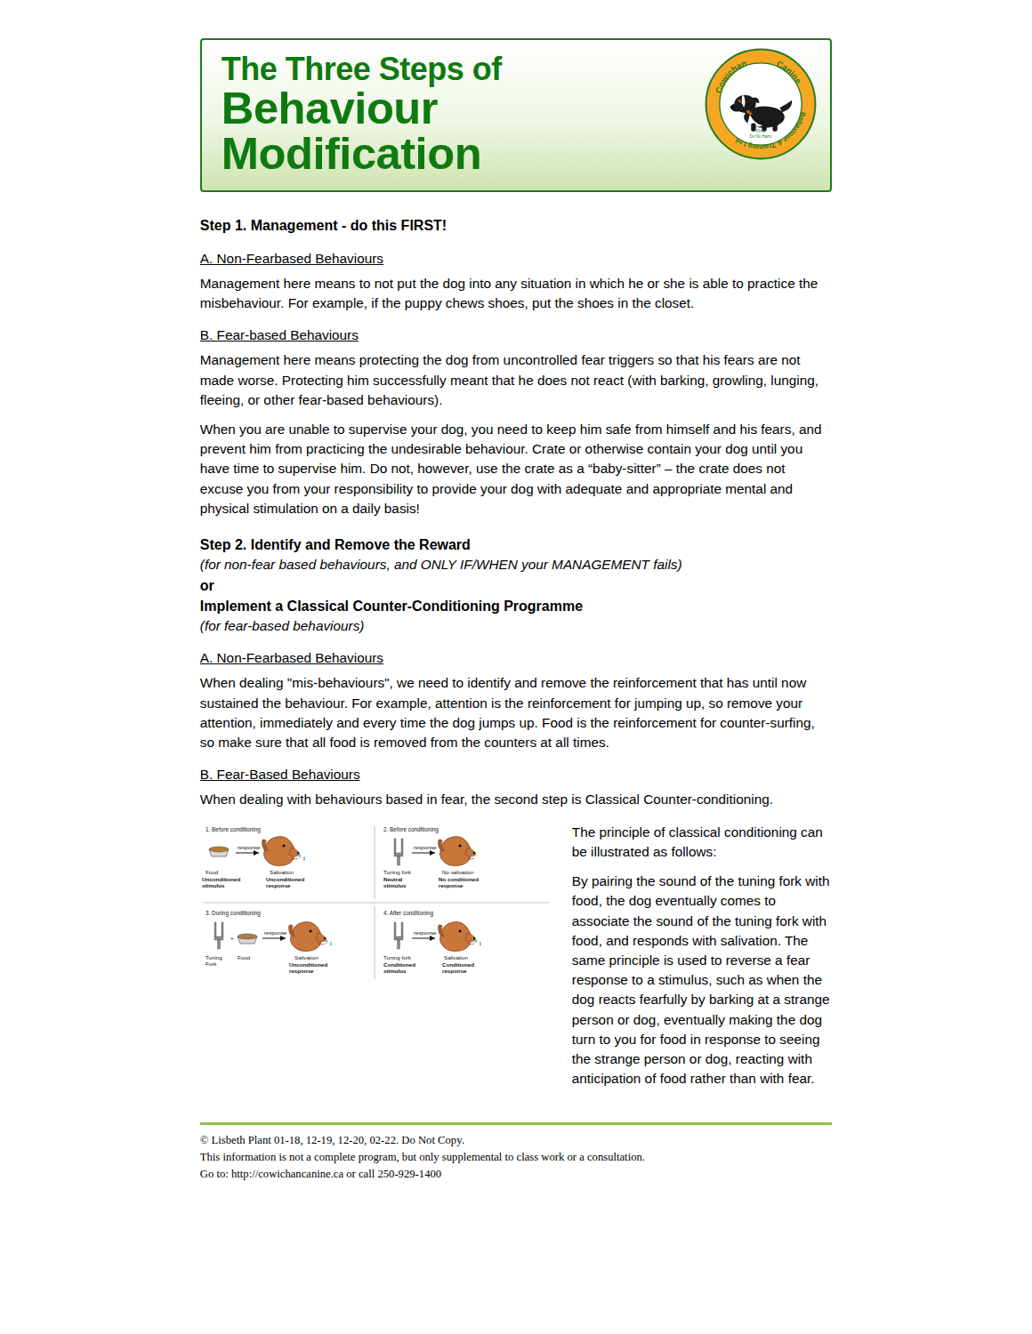The Three Steps of Behaviour Modification
Cowichan Canine Behaviour & Training Ltd First, Do No Harm
Step 1. Management - do this FIRST!
A. Non-Fearbased Behaviours
Management here means to not put the dog into any situation in which he or she is able to practice the misbehaviour. For example, if the puppy chews shoes, put the shoes in the closet.
B. Fear-based Behaviours
Management here means protecting the dog from uncontrolled fear triggers so that his fears are not made worse. Protecting him successfully meant that he does not react (with barking, growling, lunging, fleeing, or other fear-based behaviours).
When you are unable to supervise your dog, you need to keep him safe from himself and his fears, and prevent him from practicing the undesirable behaviour. Crate or otherwise contain your dog until you have time to supervise him. Do not, however, use the crate as a “baby-sitter” – the crate does not excuse you from your responsibility to provide your dog with adequate and appropriate mental and physical stimulation on a daily basis!
Step 2. Identify and Remove the Reward (for non-fear based behaviours, and ONLY IF/WHEN your MANAGEMENT fails) or Implement a Classical Counter-Conditioning Programme (for fear-based behaviours)
A. Non-Fearbased Behaviours
When dealing "mis-behaviours", we need to identify and remove the reinforcement that has until now sustained the behaviour. For example, attention is the reinforcement for jumping up, so remove your attention, immediately and every time the dog jumps up. Food is the reinforcement for counter-surfing, so make sure that all food is removed from the counters at all times.
B. Fear-Based Behaviours
When dealing with behaviours based in fear, the second step is Classical Counter-conditioning.
1. Before conditioning response Food Salivation Unconditioned stimulus Unconditioned response 2. Before conditioning response Tuning fork No salivation Neutral stimulus No conditioned response 3. During conditioning + response Tuning Fork Food Salivation Unconditioned response 4. After conditioning response Tuning fork Salivation Conditioned stimulus Conditioned response
The principle of classical conditioning can be illustrated as follows:
By pairing the sound of the tuning fork with food, the dog eventually comes to associate the sound of the tuning fork with food, and responds with salivation. The same principle is used to reverse a fear response to a stimulus, such as when the dog reacts fearfully by barking at a strange person or dog, eventually making the dog turn to you for food in response to seeing the strange person or dog, reacting with anticipation of food rather than with fear.
© Lisbeth Plant 01-18, 12-19, 12-20, 02-22. Do Not Copy.
This information is not a complete program, but only supplemental to class work or a consultation.
Go to: http://cowichancanine.ca or call 250-929-1400